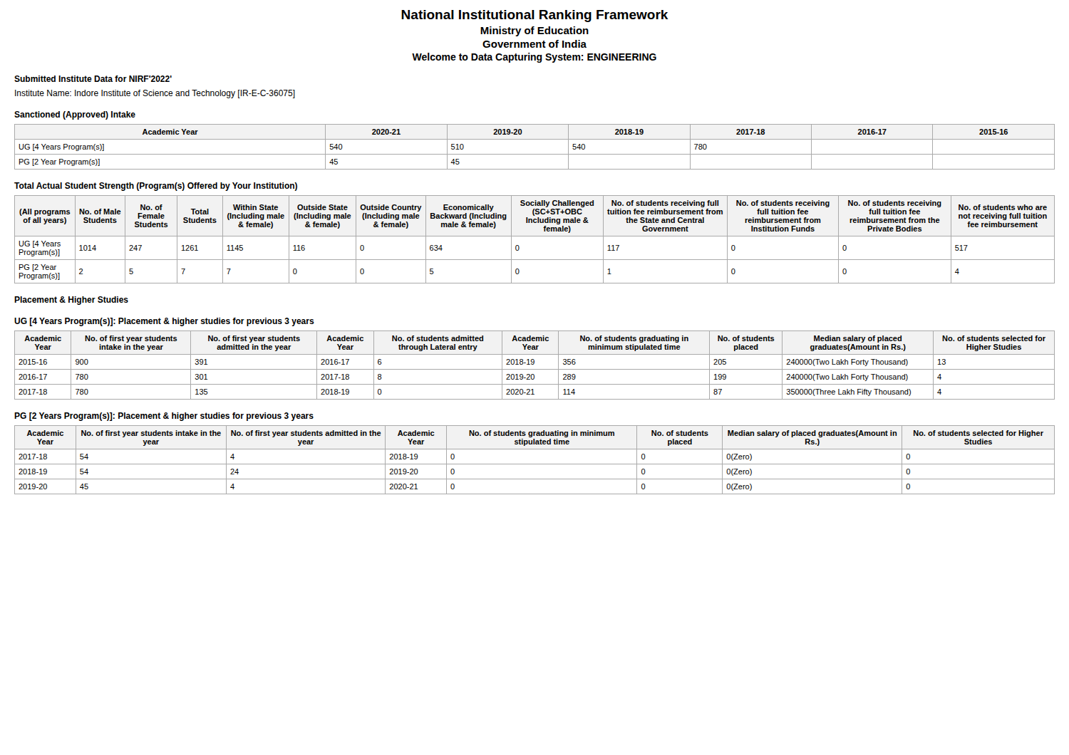National Institutional Ranking Framework
Ministry of Education
Government of India
Welcome to Data Capturing System: ENGINEERING
Submitted Institute Data for NIRF'2022'
Institute Name: Indore Institute of Science and Technology [IR-E-C-36075]
Sanctioned (Approved) Intake
| Academic Year | 2020-21 | 2019-20 | 2018-19 | 2017-18 | 2016-17 | 2015-16 |
| --- | --- | --- | --- | --- | --- | --- |
| UG [4 Years Program(s)] | 540 | 510 | 540 | 780 | | |
| PG [2 Year Program(s)] | 45 | 45 | | | | |
Total Actual Student Strength (Program(s) Offered by Your Institution)
| (All programs of all years) | No. of Male Students | No. of Female Students | Total Students | Within State (Including male & female) | Outside State (Including male & female) | Outside Country (Including male & female) | Economically Backward (Including male & female) | Socially Challenged (SC+ST+OBC Including male & female) | No. of students receiving full tuition fee reimbursement from the State and Central Government | No. of students receiving full tuition fee reimbursement from Institution Funds | No. of students receiving full tuition fee reimbursement from the Private Bodies | No. of students who are not receiving full tuition fee reimbursement |
| --- | --- | --- | --- | --- | --- | --- | --- | --- | --- | --- | --- | --- |
| UG [4 Years Program(s)] | 1014 | 247 | 1261 | 1145 | 116 | 0 | 634 | 0 | 117 | 0 | 0 | 517 |
| PG [2 Year Program(s)] | 2 | 5 | 7 | 7 | 0 | 0 | 5 | 0 | 1 | 0 | 0 | 4 |
Placement & Higher Studies
UG [4 Years Program(s)]: Placement & higher studies for previous 3 years
| Academic Year | No. of first year students intake in the year | No. of first year students admitted in the year | Academic Year | No. of students admitted through Lateral entry | Academic Year | No. of students graduating in minimum stipulated time | No. of students placed | Median salary of placed graduates(Amount in Rs.) | No. of students selected for Higher Studies |
| --- | --- | --- | --- | --- | --- | --- | --- | --- | --- |
| 2015-16 | 900 | 391 | 2016-17 | 6 | 2018-19 | 356 | 205 | 240000(Two Lakh Forty Thousand) | 13 |
| 2016-17 | 780 | 301 | 2017-18 | 8 | 2019-20 | 289 | 199 | 240000(Two Lakh Forty Thousand) | 4 |
| 2017-18 | 780 | 135 | 2018-19 | 0 | 2020-21 | 114 | 87 | 350000(Three Lakh Fifty Thousand) | 4 |
PG [2 Years Program(s)]: Placement & higher studies for previous 3 years
| Academic Year | No. of first year students intake in the year | No. of first year students admitted in the year | Academic Year | No. of students graduating in minimum stipulated time | No. of students placed | Median salary of placed graduates(Amount in Rs.) | No. of students selected for Higher Studies |
| --- | --- | --- | --- | --- | --- | --- | --- |
| 2017-18 | 54 | 4 | 2018-19 | 0 | 0 | 0(Zero) | 0 |
| 2018-19 | 54 | 24 | 2019-20 | 0 | 0 | 0(Zero) | 0 |
| 2019-20 | 45 | 4 | 2020-21 | 0 | 0 | 0(Zero) | 0 |